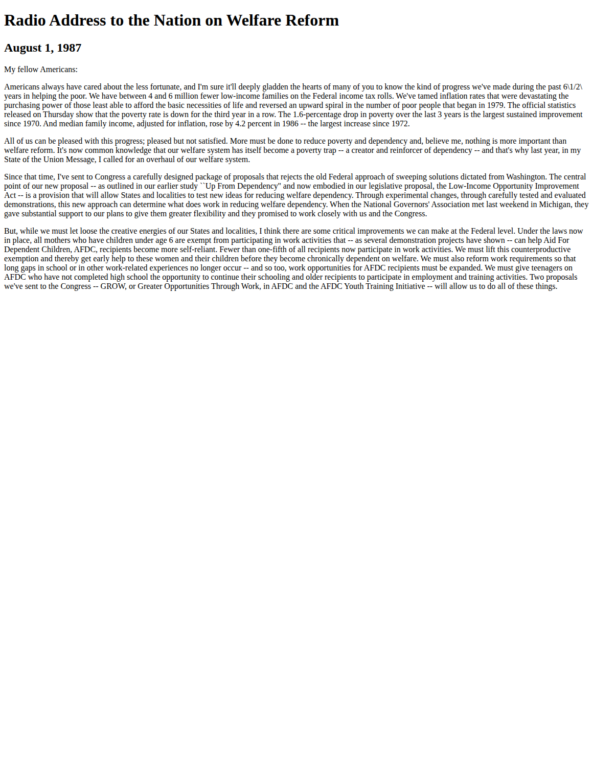Radio Address to the Nation on Welfare Reform
August 1, 1987
My fellow Americans:
Americans always have cared about the less fortunate, and I'm sure it'll deeply gladden the hearts of many of you to know the kind of progress we've made during the past 6\1/2\ years in helping the poor. We have between 4 and 6 million fewer low-income families on the Federal income tax rolls. We've tamed inflation rates that were devastating the purchasing power of those least able to afford the basic necessities of life and reversed an upward spiral in the number of poor people that began in 1979. The official statistics released on Thursday show that the poverty rate is down for the third year in a row. The 1.6-percentage drop in poverty over the last 3 years is the largest sustained improvement since 1970. And median family income, adjusted for inflation, rose by 4.2 percent in 1986 -- the largest increase since 1972.
All of us can be pleased with this progress; pleased but not satisfied. More must be done to reduce poverty and dependency and, believe me, nothing is more important than welfare reform. It's now common knowledge that our welfare system has itself become a poverty trap -- a creator and reinforcer of dependency -- and that's why last year, in my State of the Union Message, I called for an overhaul of our welfare system.
Since that time, I've sent to Congress a carefully designed package of proposals that rejects the old Federal approach of sweeping solutions dictated from Washington. The central point of our new proposal -- as outlined in our earlier study ``Up From Dependency'' and now embodied in our legislative proposal, the Low-Income Opportunity Improvement Act -- is a provision that will allow States and localities to test new ideas for reducing welfare dependency. Through experimental changes, through carefully tested and evaluated demonstrations, this new approach can determine what does work in reducing welfare dependency. When the National Governors' Association met last weekend in Michigan, they gave substantial support to our plans to give them greater flexibility and they promised to work closely with us and the Congress.
But, while we must let loose the creative energies of our States and localities, I think there are some critical improvements we can make at the Federal level. Under the laws now in place, all mothers who have children under age 6 are exempt from participating in work activities that -- as several demonstration projects have shown -- can help Aid For Dependent Children, AFDC, recipients become more self-reliant. Fewer than one-fifth of all recipients now participate in work activities. We must lift this counterproductive exemption and thereby get early help to these women and their children before they become chronically dependent on welfare. We must also reform work requirements so that long gaps in school or in other work-related experiences no longer occur -- and so too, work opportunities for AFDC recipients must be expanded. We must give teenagers on AFDC who have not completed high school the opportunity to continue their schooling and older recipients to participate in employment and training activities. Two proposals we've sent to the Congress -- GROW, or Greater Opportunities Through Work, in AFDC and the AFDC Youth Training Initiative -- will allow us to do all of these things.